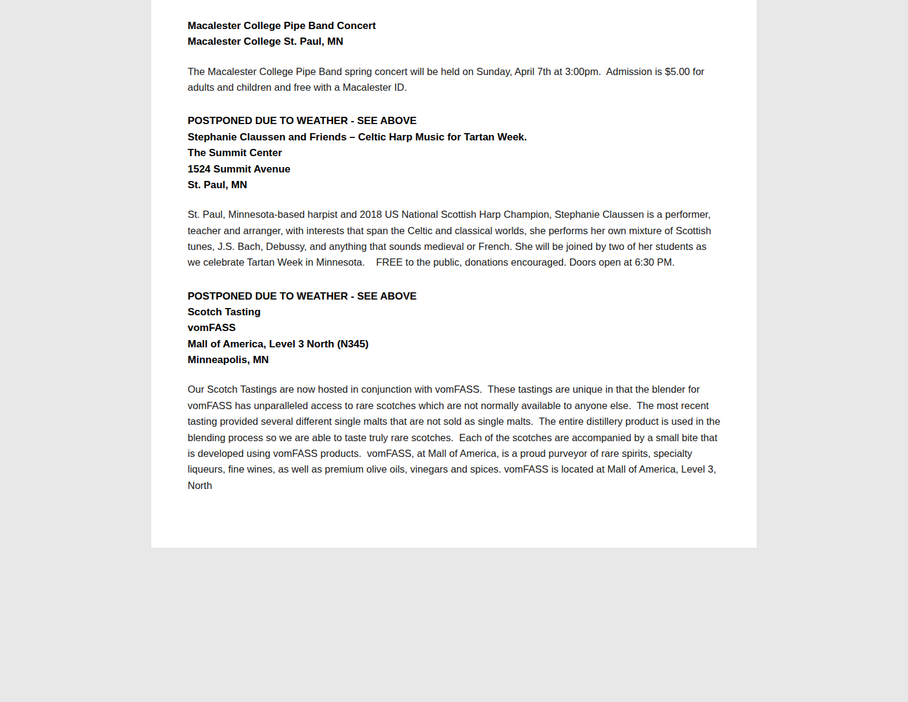Macalester College Pipe Band Concert
Macalester College St. Paul, MN
The Macalester College Pipe Band spring concert will be held on Sunday, April 7th at 3:00pm. Admission is $5.00 for adults and children and free with a Macalester ID.
POSTPONED DUE TO WEATHER - SEE ABOVE
Stephanie Claussen and Friends – Celtic Harp Music for Tartan Week.
The Summit Center
1524 Summit Avenue
St. Paul, MN
St. Paul, Minnesota-based harpist and 2018 US National Scottish Harp Champion, Stephanie Claussen is a performer, teacher and arranger, with interests that span the Celtic and classical worlds, she performs her own mixture of Scottish tunes, J.S. Bach, Debussy, and anything that sounds medieval or French. She will be joined by two of her students as we celebrate Tartan Week in Minnesota. FREE to the public, donations encouraged. Doors open at 6:30 PM.
POSTPONED DUE TO WEATHER - SEE ABOVE
Scotch Tasting
vomFASS
Mall of America, Level 3 North (N345)
Minneapolis, MN
Our Scotch Tastings are now hosted in conjunction with vomFASS. These tastings are unique in that the blender for vomFASS has unparalleled access to rare scotches which are not normally available to anyone else. The most recent tasting provided several different single malts that are not sold as single malts. The entire distillery product is used in the blending process so we are able to taste truly rare scotches. Each of the scotches are accompanied by a small bite that is developed using vomFASS products. vomFASS, at Mall of America, is a proud purveyor of rare spirits, specialty liqueurs, fine wines, as well as premium olive oils, vinegars and spices. vomFASS is located at Mall of America, Level 3, North